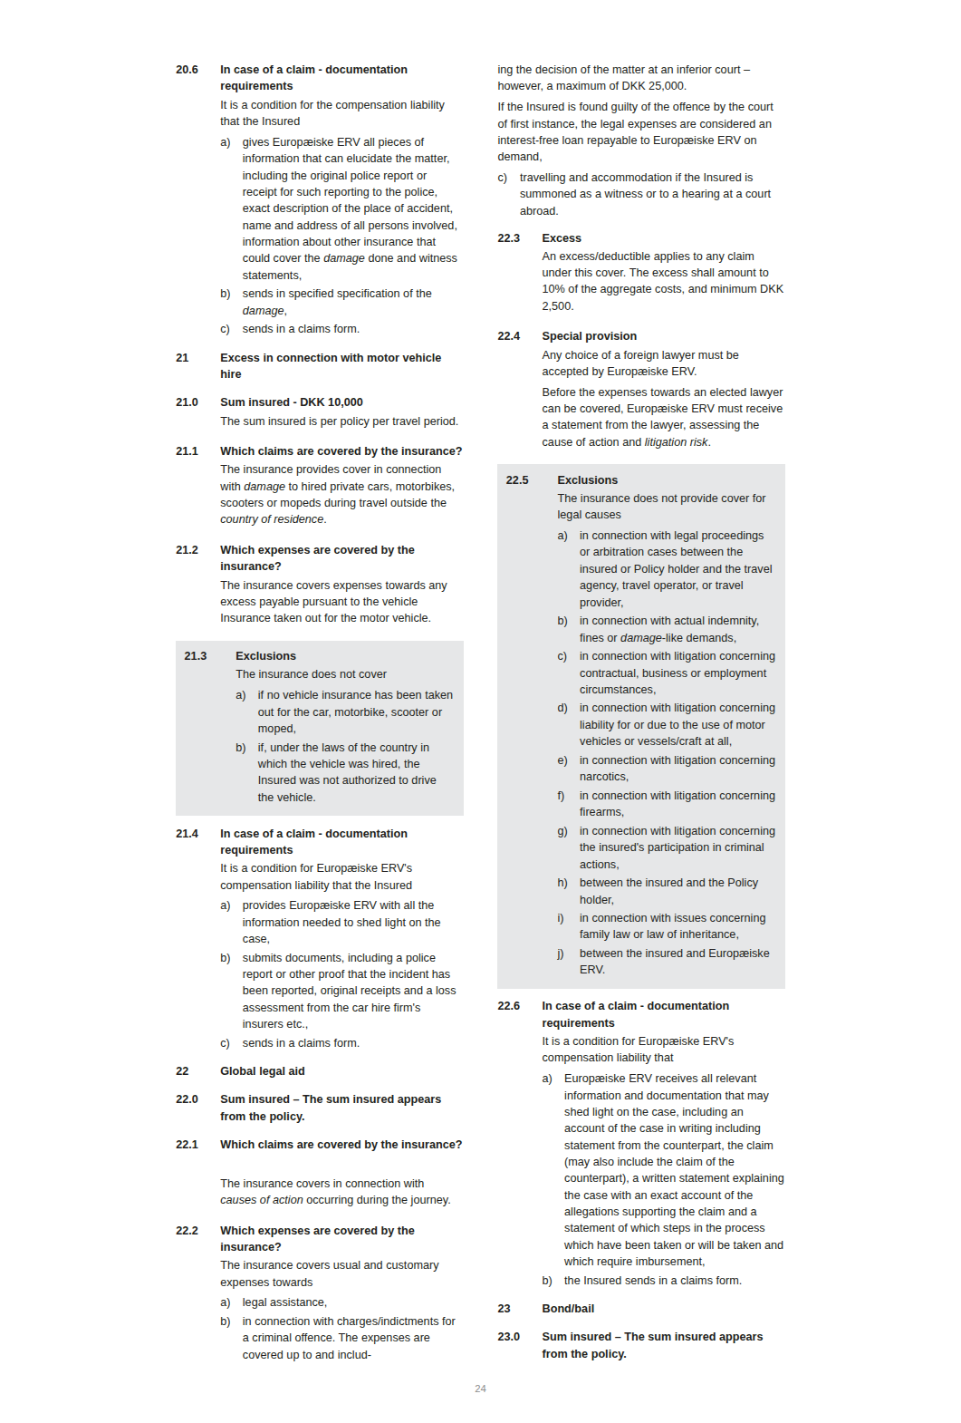20.6
In case of a claim - documentation requirements
It is a condition for the compensation liability that the Insured
a) gives Europæiske ERV all pieces of information that can elucidate the matter, including the original police report or receipt for such reporting to the police, exact description of the place of accident, name and address of all persons involved, information about other insurance that could cover the damage done and witness statements,
b) sends in specified specification of the damage,
c) sends in a claims form.
21
Excess in connection with motor vehicle hire
21.0
Sum insured - DKK 10,000
The sum insured is per policy per travel period.
21.1
Which claims are covered by the insurance?
The insurance provides cover in connection with damage to hired private cars, motorbikes, scooters or mopeds during travel outside the country of residence.
21.2
Which expenses are covered by the insurance?
The insurance covers expenses towards any excess payable pursuant to the vehicle Insurance taken out for the motor vehicle.
21.3
Exclusions
The insurance does not cover
a) if no vehicle insurance has been taken out for the car, motorbike, scooter or moped,
b) if, under the laws of the country in which the vehicle was hired, the Insured was not authorized to drive the vehicle.
21.4
In case of a claim - documentation requirements
It is a condition for Europæiske ERV's compensation liability that the Insured
a) provides Europæiske ERV with all the information needed to shed light on the case,
b) submits documents, including a police report or other proof that the incident has been reported, original receipts and a loss assessment from the car hire firm's insurers etc.,
c) sends in a claims form.
22
Global legal aid
22.0
Sum insured – The sum insured appears from the policy.
22.1
Which claims are covered by the insurance?
The insurance covers in connection with causes of action occurring during the journey.
22.2
Which expenses are covered by the insurance?
The insurance covers usual and customary expenses towards
a) legal assistance,
b) in connection with charges/indictments for a criminal offence. The expenses are covered up to and includ-
ing the decision of the matter at an inferior court – however, a maximum of DKK 25,000.
If the Insured is found guilty of the offence by the court of first instance, the legal expenses are considered an interest-free loan repayable to Europæiske ERV on demand,
c) travelling and accommodation if the Insured is summoned as a witness or to a hearing at a court abroad.
22.3
Excess
An excess/deductible applies to any claim under this cover. The excess shall amount to 10% of the aggregate costs, and minimum DKK 2,500.
22.4
Special provision
Any choice of a foreign lawyer must be accepted by Europæiske ERV.
Before the expenses towards an elected lawyer can be covered, Europæiske ERV must receive a statement from the lawyer, assessing the cause of action and litigation risk.
22.5
Exclusions
The insurance does not provide cover for legal causes
a) in connection with legal proceedings or arbitration cases between the insured or Policy holder and the travel agency, travel operator, or travel provider,
b) in connection with actual indemnity, fines or damage-like demands,
c) in connection with litigation concerning contractual, business or employment circumstances,
d) in connection with litigation concerning liability for or due to the use of motor vehicles or vessels/craft at all,
e) in connection with litigation concerning narcotics,
f) in connection with litigation concerning firearms,
g) in connection with litigation concerning the insured's participation in criminal actions,
h) between the insured and the Policy holder,
i) in connection with issues concerning family law or law of inheritance,
j) between the insured and Europæiske ERV.
22.6
In case of a claim - documentation requirements
It is a condition for Europæiske ERV's compensation liability that
a) Europæiske ERV receives all relevant information and documentation that may shed light on the case, including an account of the case in writing including statement from the counterpart, the claim (may also include the claim of the counterpart), a written statement explaining the case with an exact account of the allegations supporting the claim and a statement of which steps in the process which have been taken or will be taken and which require imbursement,
b) the Insured sends in a claims form.
23
Bond/bail
23.0
Sum insured – The sum insured appears from the policy.
24